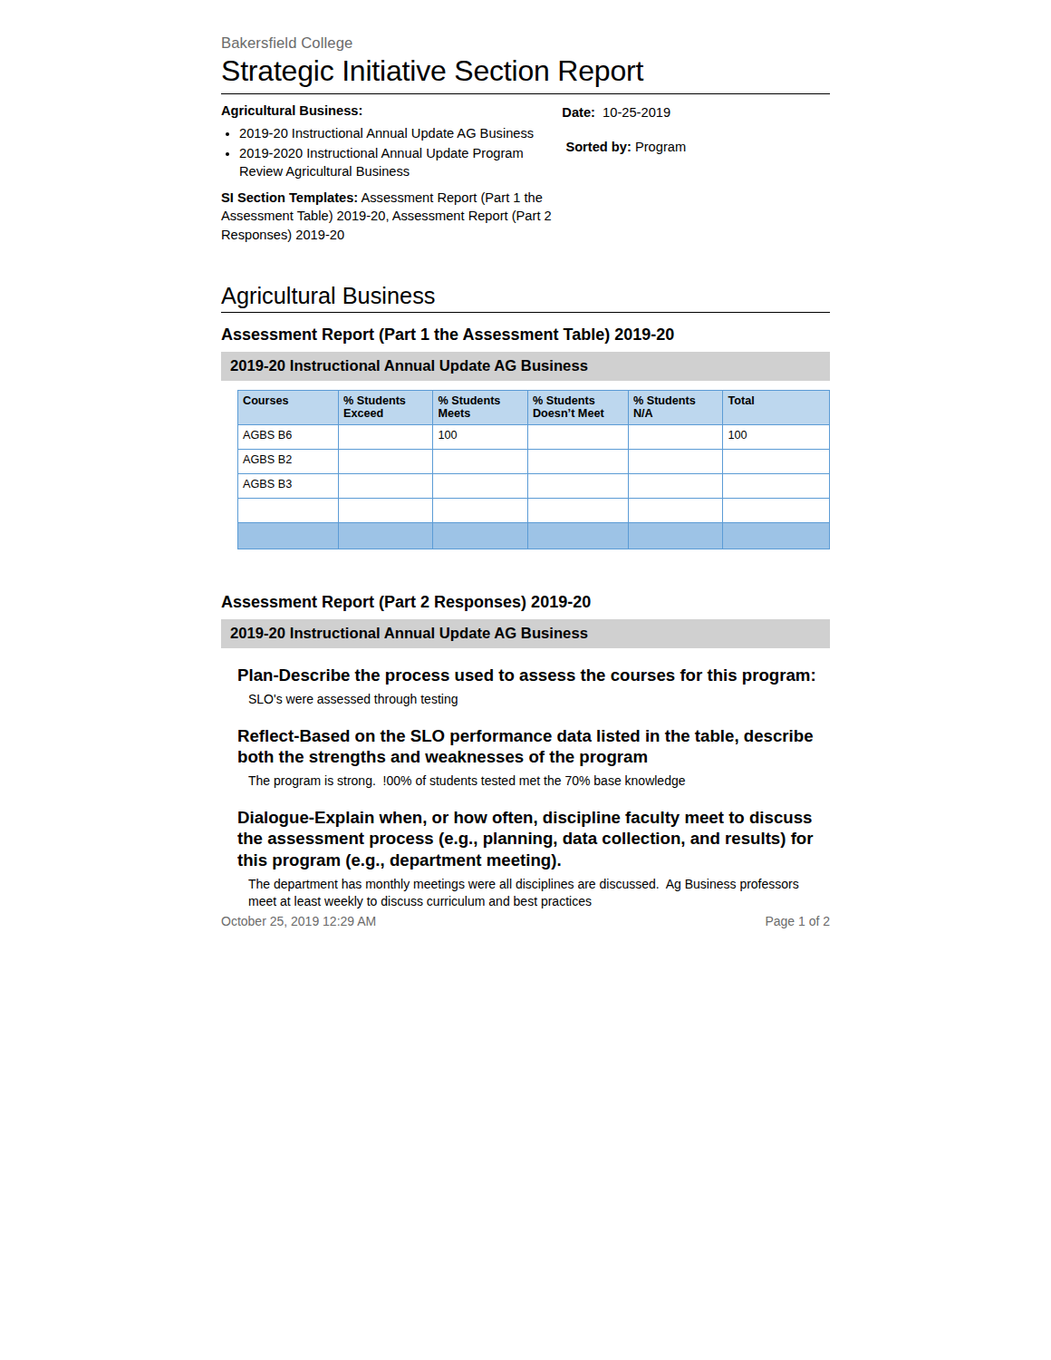Bakersfield College
Strategic Initiative Section Report
| Agricultural Business: 2019-20 Instructional Annual Update AG Business 2019-2020 Instructional Annual Update Program Review Agricultural Business SI Section Templates: Assessment Report (Part 1 the Assessment Table) 2019-20, Assessment Report (Part 2 Responses) 2019-20 | Date: 10-25-2019 Sorted by: Program |
Agricultural Business
Assessment Report (Part 1 the Assessment Table) 2019-20
2019-20 Instructional Annual Update AG Business
| Courses | % Students Exceed | % Students Meets | % Students Doesn’t Meet | % Students N/A | Total |
| --- | --- | --- | --- | --- | --- |
| AGBS B6 | | 100 | | | 100 |
| AGBS B2 | | | | | |
| AGBS B3 | | | | | |
Assessment Report (Part 2 Responses) 2019-20
2019-20 Instructional Annual Update AG Business
Plan-Describe the process used to assess the courses for this program:
SLO's were assessed through testing
Reflect-Based on the SLO performance data listed in the table, describe both the strengths and weaknesses of the program
The program is strong. !00% of students tested met the 70% base knowledge
Dialogue-Explain when, or how often, discipline faculty meet to discuss the assessment process (e.g., planning, data collection, and results) for this program (e.g., department meeting).
The department has monthly meetings were all disciplines are discussed. Ag Business professors meet at least weekly to discuss curriculum and best practices
October 25, 2019 12:29 AM Page 1 of 2